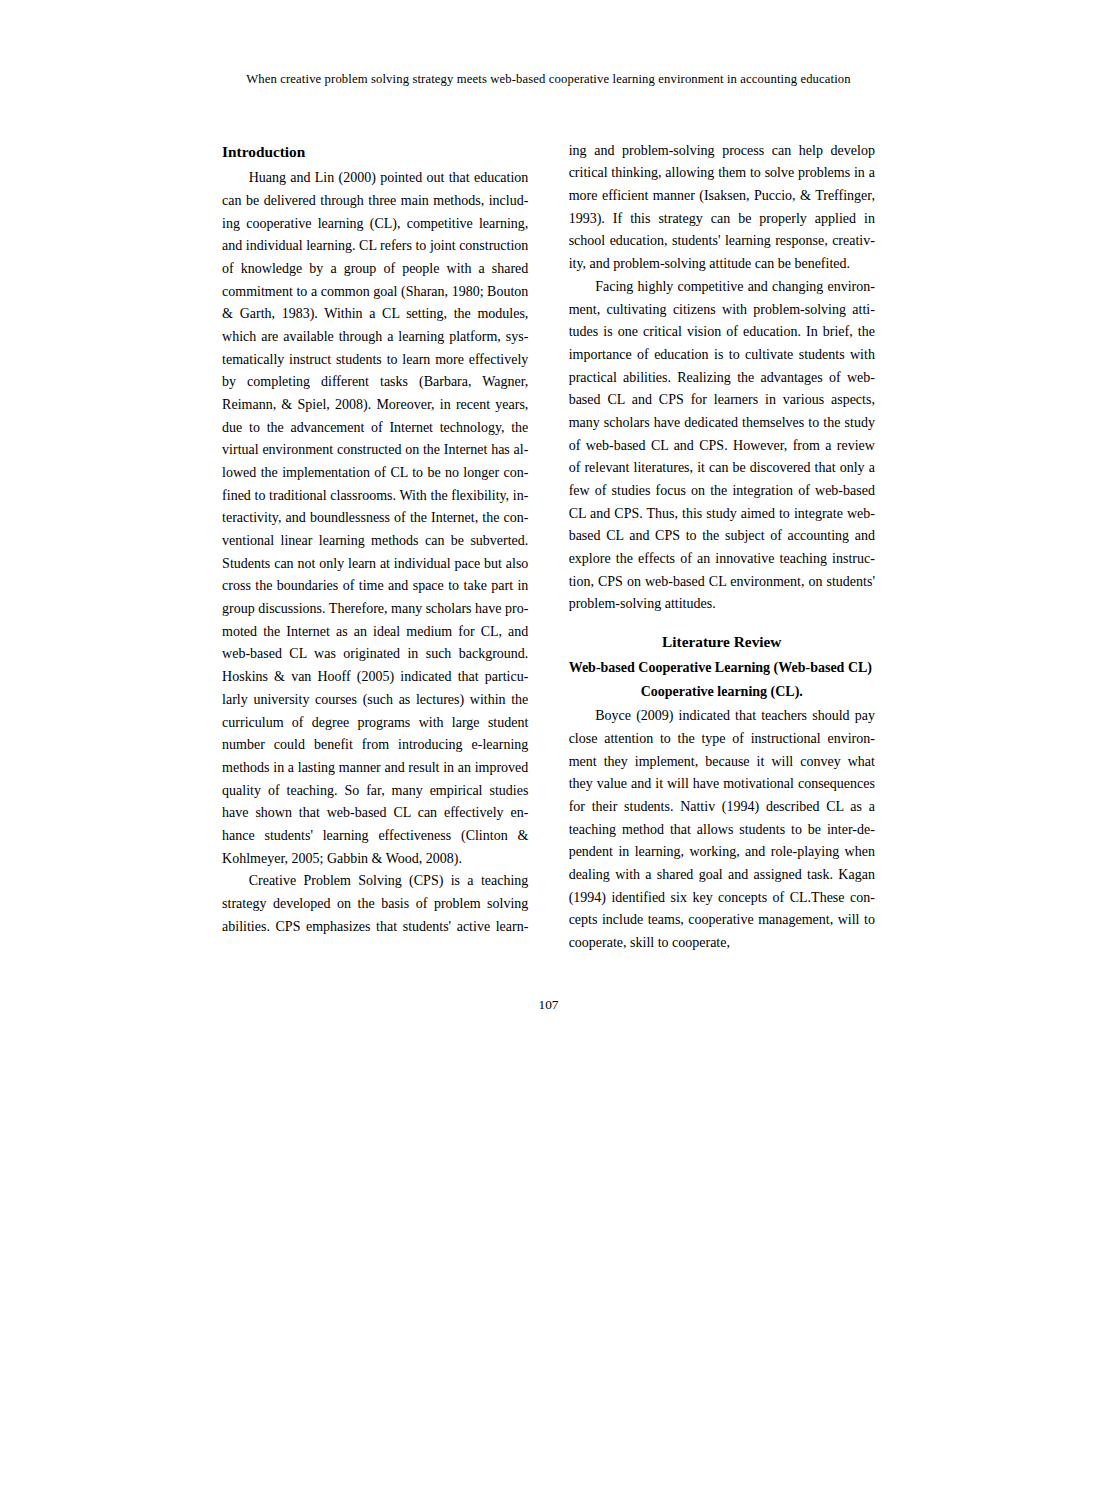When creative problem solving strategy meets web-based cooperative learning environment in accounting education
Introduction
Huang and Lin (2000) pointed out that education can be delivered through three main methods, including cooperative learning (CL), competitive learning, and individual learning. CL refers to joint construction of knowledge by a group of people with a shared commitment to a common goal (Sharan, 1980; Bouton & Garth, 1983). Within a CL setting, the modules, which are available through a learning platform, systematically instruct students to learn more effectively by completing different tasks (Barbara, Wagner, Reimann, & Spiel, 2008). Moreover, in recent years, due to the advancement of Internet technology, the virtual environment constructed on the Internet has allowed the implementation of CL to be no longer confined to traditional classrooms. With the flexibility, interactivity, and boundlessness of the Internet, the conventional linear learning methods can be subverted. Students can not only learn at individual pace but also cross the boundaries of time and space to take part in group discussions. Therefore, many scholars have promoted the Internet as an ideal medium for CL, and web-based CL was originated in such background. Hoskins & van Hooff (2005) indicated that particularly university courses (such as lectures) within the curriculum of degree programs with large student number could benefit from introducing e-learning methods in a lasting manner and result in an improved quality of teaching. So far, many empirical studies have shown that web-based CL can effectively enhance students' learning effectiveness (Clinton & Kohlmeyer, 2005; Gabbin & Wood, 2008).
Creative Problem Solving (CPS) is a teaching strategy developed on the basis of problem solving abilities. CPS emphasizes that students' active learning and problem-solving process can help develop critical thinking, allowing them to solve problems in a more efficient manner (Isaksen, Puccio, & Treffinger, 1993). If this strategy can be properly applied in school education, students' learning response, creativity, and problem-solving attitude can be benefited.
Facing highly competitive and changing environment, cultivating citizens with problem-solving attitudes is one critical vision of education. In brief, the importance of education is to cultivate students with practical abilities. Realizing the advantages of web-based CL and CPS for learners in various aspects, many scholars have dedicated themselves to the study of web-based CL and CPS. However, from a review of relevant literatures, it can be discovered that only a few of studies focus on the integration of web-based CL and CPS. Thus, this study aimed to integrate web-based CL and CPS to the subject of accounting and explore the effects of an innovative teaching instruction, CPS on web-based CL environment, on students' problem-solving attitudes.
Literature Review
Web-based Cooperative Learning (Web-based CL)
Cooperative learning (CL).
Boyce (2009) indicated that teachers should pay close attention to the type of instructional environment they implement, because it will convey what they value and it will have motivational consequences for their students. Nattiv (1994) described CL as a teaching method that allows students to be inter-dependent in learning, working, and role-playing when dealing with a shared goal and assigned task. Kagan (1994) identified six key concepts of CL.These concepts include teams, cooperative management, will to cooperate, skill to cooperate,
107